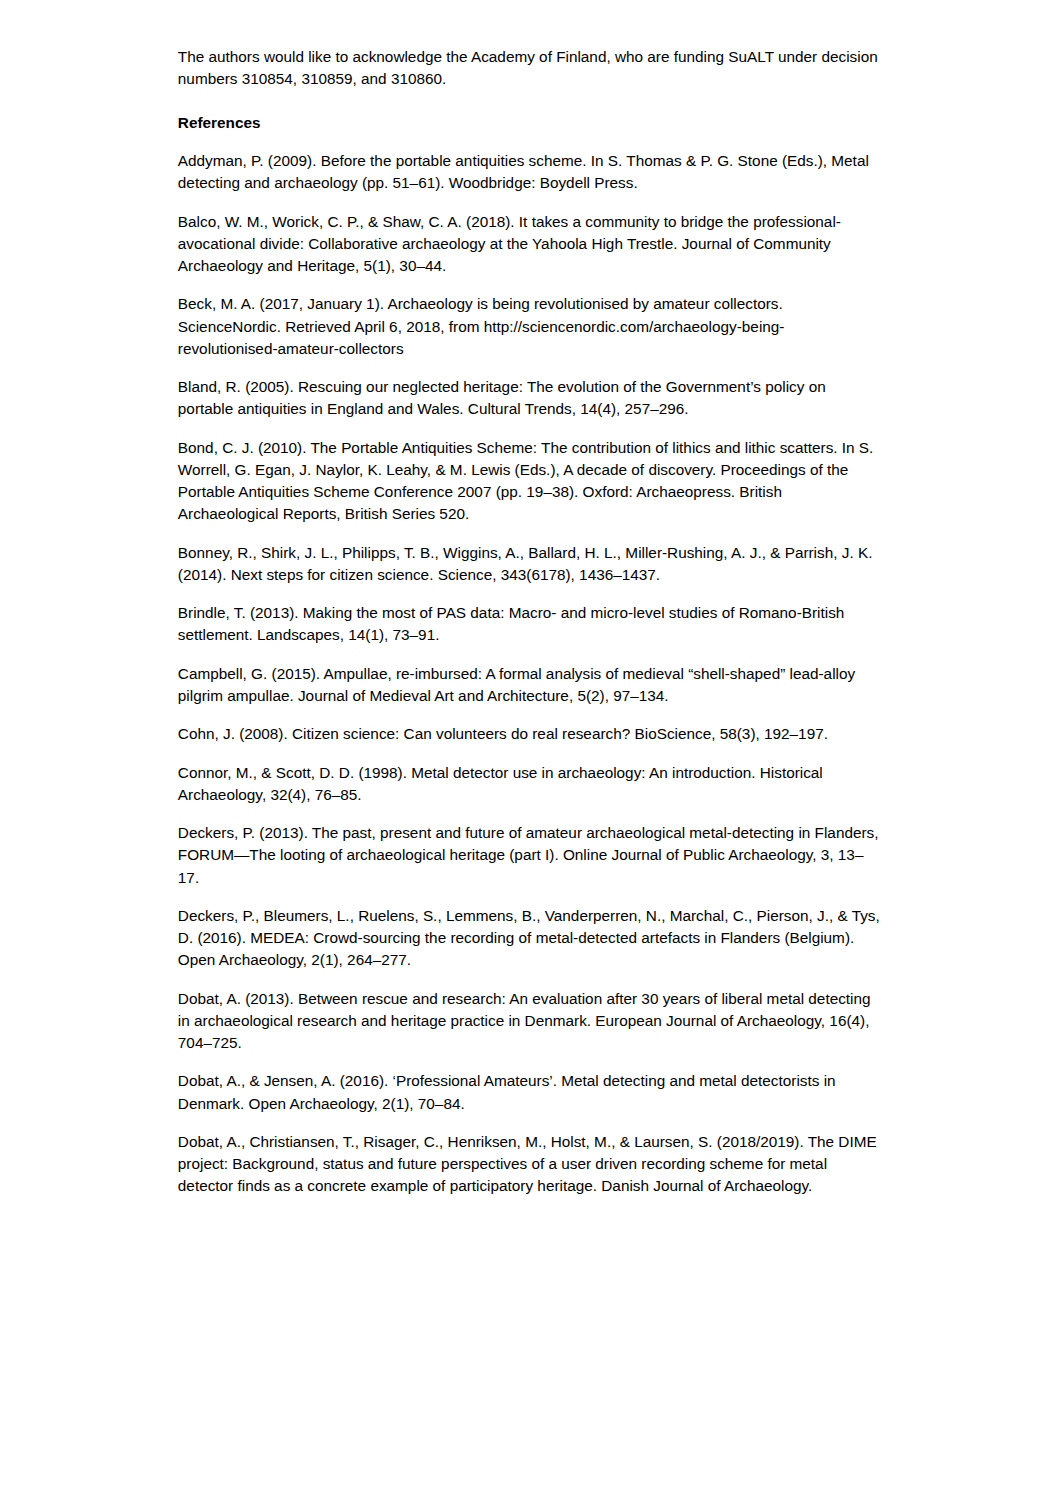The authors would like to acknowledge the Academy of Finland, who are funding SuALT under decision numbers 310854, 310859, and 310860.
References
Addyman, P. (2009). Before the portable antiquities scheme. In S. Thomas & P. G. Stone (Eds.), Metal detecting and archaeology (pp. 51–61). Woodbridge: Boydell Press.
Balco, W. M., Worick, C. P., & Shaw, C. A. (2018). It takes a community to bridge the professional-avocational divide: Collaborative archaeology at the Yahoola High Trestle. Journal of Community Archaeology and Heritage, 5(1), 30–44.
Beck, M. A. (2017, January 1). Archaeology is being revolutionised by amateur collectors. ScienceNordic. Retrieved April 6, 2018, from http://sciencenordic.com/archaeology-being-revolutionised-amateur-collectors
Bland, R. (2005). Rescuing our neglected heritage: The evolution of the Government’s policy on portable antiquities in England and Wales. Cultural Trends, 14(4), 257–296.
Bond, C. J. (2010). The Portable Antiquities Scheme: The contribution of lithics and lithic scatters. In S. Worrell, G. Egan, J. Naylor, K. Leahy, & M. Lewis (Eds.), A decade of discovery. Proceedings of the Portable Antiquities Scheme Conference 2007 (pp. 19–38). Oxford: Archaeopress. British Archaeological Reports, British Series 520.
Bonney, R., Shirk, J. L., Philipps, T. B., Wiggins, A., Ballard, H. L., Miller-Rushing, A. J., & Parrish, J. K. (2014). Next steps for citizen science. Science, 343(6178), 1436–1437.
Brindle, T. (2013). Making the most of PAS data: Macro- and micro-level studies of Romano-British settlement. Landscapes, 14(1), 73–91.
Campbell, G. (2015). Ampullae, re-imbursed: A formal analysis of medieval “shell-shaped” lead-alloy pilgrim ampullae. Journal of Medieval Art and Architecture, 5(2), 97–134.
Cohn, J. (2008). Citizen science: Can volunteers do real research? BioScience, 58(3), 192–197.
Connor, M., & Scott, D. D. (1998). Metal detector use in archaeology: An introduction. Historical Archaeology, 32(4), 76–85.
Deckers, P. (2013). The past, present and future of amateur archaeological metal-detecting in Flanders, FORUM—The looting of archaeological heritage (part I). Online Journal of Public Archaeology, 3, 13–17.
Deckers, P., Bleumers, L., Ruelens, S., Lemmens, B., Vanderperren, N., Marchal, C., Pierson, J., & Tys, D. (2016). MEDEA: Crowd-sourcing the recording of metal-detected artefacts in Flanders (Belgium). Open Archaeology, 2(1), 264–277.
Dobat, A. (2013). Between rescue and research: An evaluation after 30 years of liberal metal detecting in archaeological research and heritage practice in Denmark. European Journal of Archaeology, 16(4), 704–725.
Dobat, A., & Jensen, A. (2016). ‘Professional Amateurs’. Metal detecting and metal detectorists in Denmark. Open Archaeology, 2(1), 70–84.
Dobat, A., Christiansen, T., Risager, C., Henriksen, M., Holst, M., & Laursen, S. (2018/2019). The DIME project: Background, status and future perspectives of a user driven recording scheme for metal detector finds as a concrete example of participatory heritage. Danish Journal of Archaeology.